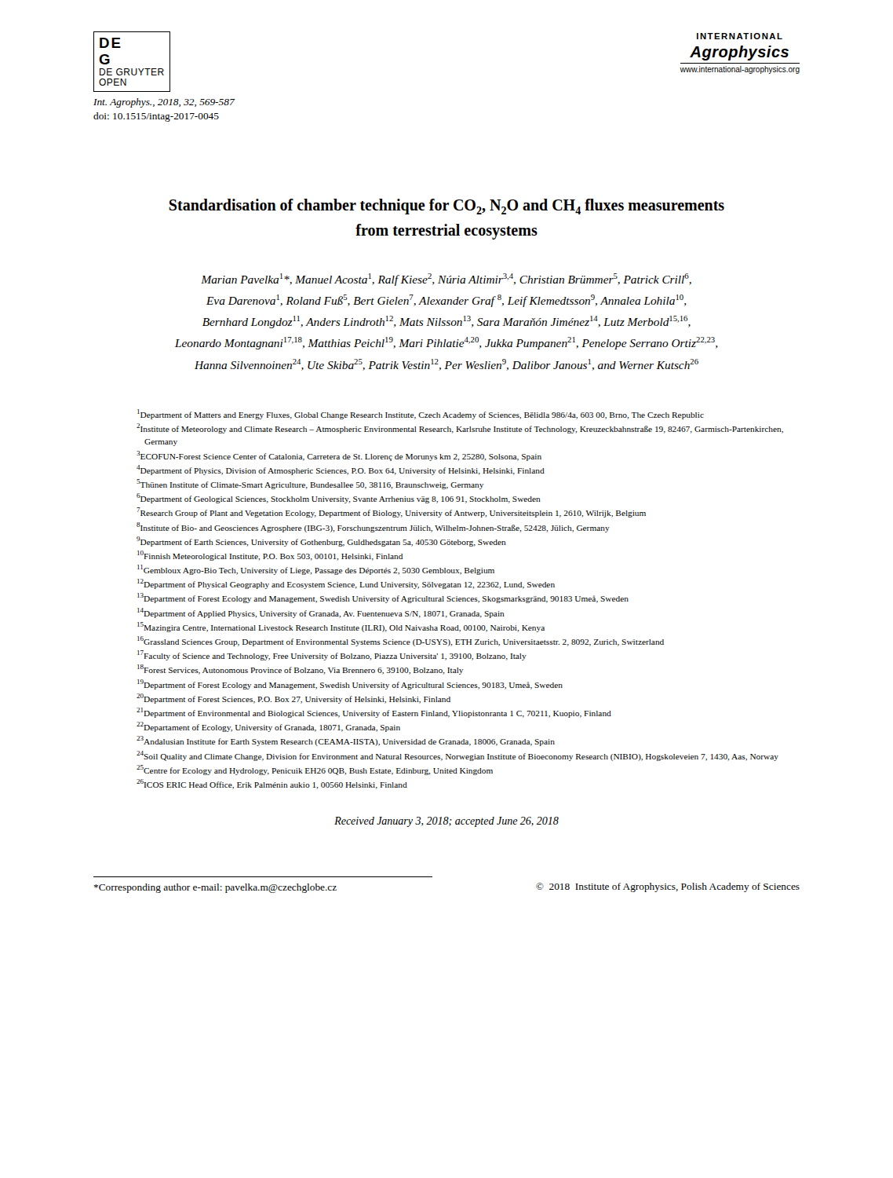DE
G DE GRUYTER
OPEN
Int. Agrophys., 2018, 32, 569-587
doi: 10.1515/intag-2017-0045
INTERNATIONAL
Agrophysics
www.international-agrophysics.org
Standardisation of chamber technique for CO2, N2O and CH4 fluxes measurements
from terrestrial ecosystems
Marian Pavelka1*, Manuel Acosta1, Ralf Kiese2, Núria Altimir3,4, Christian Brümmer5, Patrick Crill6,
Eva Darenova1, Roland Fuß5, Bert Gielen7, Alexander Graf 8, Leif Klemedtsson9, Annalea Lohila10,
Bernhard Longdoz11, Anders Lindroth12, Mats Nilsson13, Sara Maraňón Jiménez14, Lutz Merbold15,16,
Leonardo Montagnani17,18, Matthias Peichl19, Mari Pihlatie4,20, Jukka Pumpanen21, Penelope Serrano Ortiz22,23,
Hanna Silvennoinen24, Ute Skiba25, Patrik Vestin12, Per Weslien9, Dalibor Janous1, and Werner Kutsch26
1Department of Matters and Energy Fluxes, Global Change Research Institute, Czech Academy of Sciences, Bělidla 986/4a, 603 00, Brno, The Czech Republic
2Institute of Meteorology and Climate Research – Atmospheric Environmental Research, Karlsruhe Institute of Technology, Kreuzeckbahnstraße 19, 82467, Garmisch-Partenkirchen, Germany
3ECOFUN-Forest Science Center of Catalonia, Carretera de St. Llorenç de Morunys km 2, 25280, Solsona, Spain
4Department of Physics, Division of Atmospheric Sciences, P.O. Box 64, University of Helsinki, Helsinki, Finland
5Thünen Institute of Climate-Smart Agriculture, Bundesallee 50, 38116, Braunschweig, Germany
6Department of Geological Sciences, Stockholm University, Svante Arrhenius väg 8, 106 91, Stockholm, Sweden
7Research Group of Plant and Vegetation Ecology, Department of Biology, University of Antwerp, Universiteitsplein 1, 2610, Wilrijk, Belgium
8Institute of Bio- and Geosciences Agrosphere (IBG-3), Forschungszentrum Jülich, Wilhelm-Johnen-Straße, 52428, Jülich, Germany
9Department of Earth Sciences, University of Gothenburg, Guldhedsgatan 5a, 40530 Göteborg, Sweden
10Finnish Meteorological Institute, P.O. Box 503, 00101, Helsinki, Finland
11Gembloux Agro-Bio Tech, University of Liege, Passage des Déportés 2, 5030 Gembloux, Belgium
12Department of Physical Geography and Ecosystem Science, Lund University, Sölvegatan 12, 22362, Lund, Sweden
13Department of Forest Ecology and Management, Swedish University of Agricultural Sciences, Skogsmarksgränd, 90183 Umeå, Sweden
14Department of Applied Physics, University of Granada, Av. Fuentenueva S/N, 18071, Granada, Spain
15Mazingira Centre, International Livestock Research Institute (ILRI), Old Naivasha Road, 00100, Nairobi, Kenya
16Grassland Sciences Group, Department of Environmental Systems Science (D-USYS), ETH Zurich, Universitaetsstr. 2, 8092, Zurich, Switzerland
17Faculty of Science and Technology, Free University of Bolzano, Piazza Universita' 1, 39100, Bolzano, Italy
18Forest Services, Autonomous Province of Bolzano, Via Brennero 6, 39100, Bolzano, Italy
19Department of Forest Ecology and Management, Swedish University of Agricultural Sciences, 90183, Umeå, Sweden
20Department of Forest Sciences, P.O. Box 27, University of Helsinki, Helsinki, Finland
21Department of Environmental and Biological Sciences, University of Eastern Finland, Yliopistonranta 1 C, 70211, Kuopio, Finland
22Departament of Ecology, University of Granada, 18071, Granada, Spain
23Andalusian Institute for Earth System Research (CEAMA-IISTA), Universidad de Granada, 18006, Granada, Spain
24Soil Quality and Climate Change, Division for Environment and Natural Resources, Norwegian Institute of Bioeconomy Research (NIBIO), Hogskoleveien 7, 1430, Aas, Norway
25Centre for Ecology and Hydrology, Penicuik EH26 0QB, Bush Estate, Edinburg, United Kingdom
26ICOS ERIC Head Office, Erik Palménin aukio 1, 00560 Helsinki, Finland
Received January 3, 2018; accepted June 26, 2018
*Corresponding author e-mail: pavelka.m@czechglobe.cz
© 2018 Institute of Agrophysics, Polish Academy of Sciences